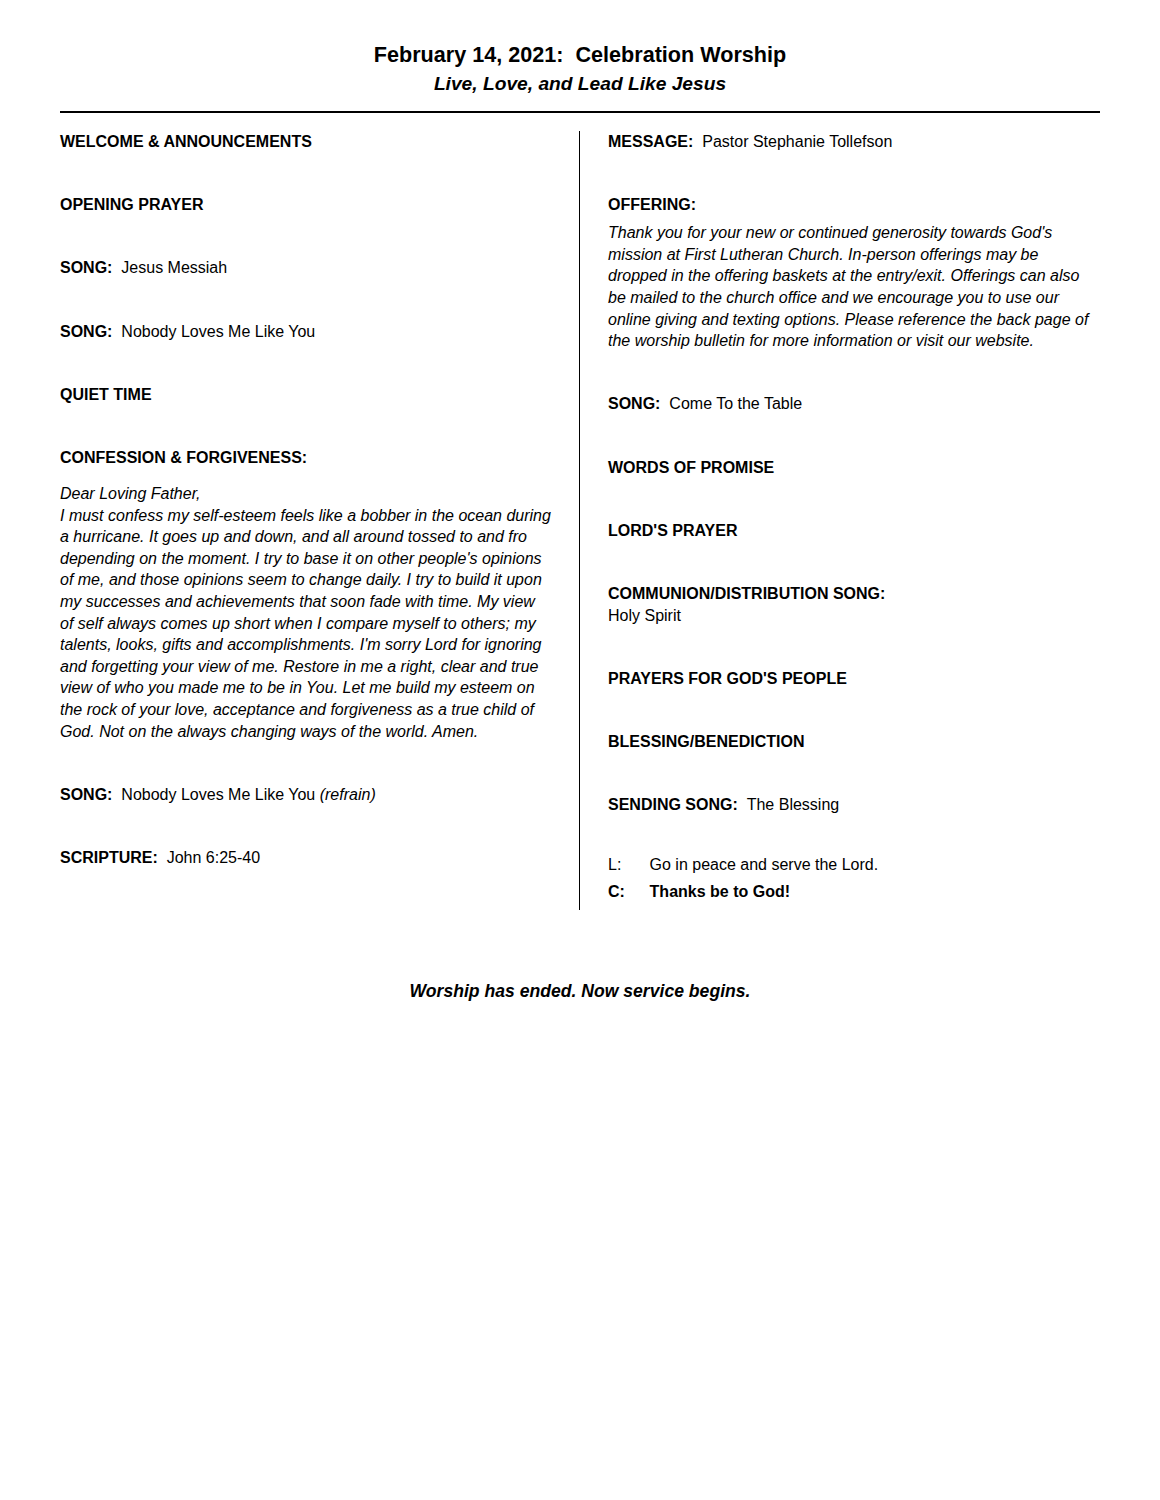February 14, 2021: Celebration Worship
Live, Love, and Lead Like Jesus
Welcome & Announcements
Opening Prayer
Song: Jesus Messiah
Song: Nobody Loves Me Like You
Quiet Time
Confession & Forgiveness:
Dear Loving Father,
I must confess my self-esteem feels like a bobber in the ocean during a hurricane. It goes up and down, and all around tossed to and fro depending on the moment. I try to base it on other people's opinions of me, and those opinions seem to change daily. I try to build it upon my successes and achievements that soon fade with time. My view of self always comes up short when I compare myself to others; my talents, looks, gifts and accomplishments. I'm sorry Lord for ignoring and forgetting your view of me. Restore in me a right, clear and true view of who you made me to be in You. Let me build my esteem on the rock of your love, acceptance and forgiveness as a true child of God. Not on the always changing ways of the world. Amen.
Song: Nobody Loves Me Like You (refrain)
Scripture: John 6:25-40
Message: Pastor Stephanie Tollefson
Offering:
Thank you for your new or continued generosity towards God's mission at First Lutheran Church. In-person offerings may be dropped in the offering baskets at the entry/exit. Offerings can also be mailed to the church office and we encourage you to use our online giving and texting options. Please reference the back page of the worship bulletin for more information or visit our website.
Song: Come To the Table
Words of Promise
Lord's Prayer
Communion/Distribution Song:
Holy Spirit
Prayers for God's People
Blessing/Benediction
Sending Song: The Blessing
| L: | Go in peace and serve the Lord. |
| C: | Thanks be to God! |
Worship has ended. Now service begins.